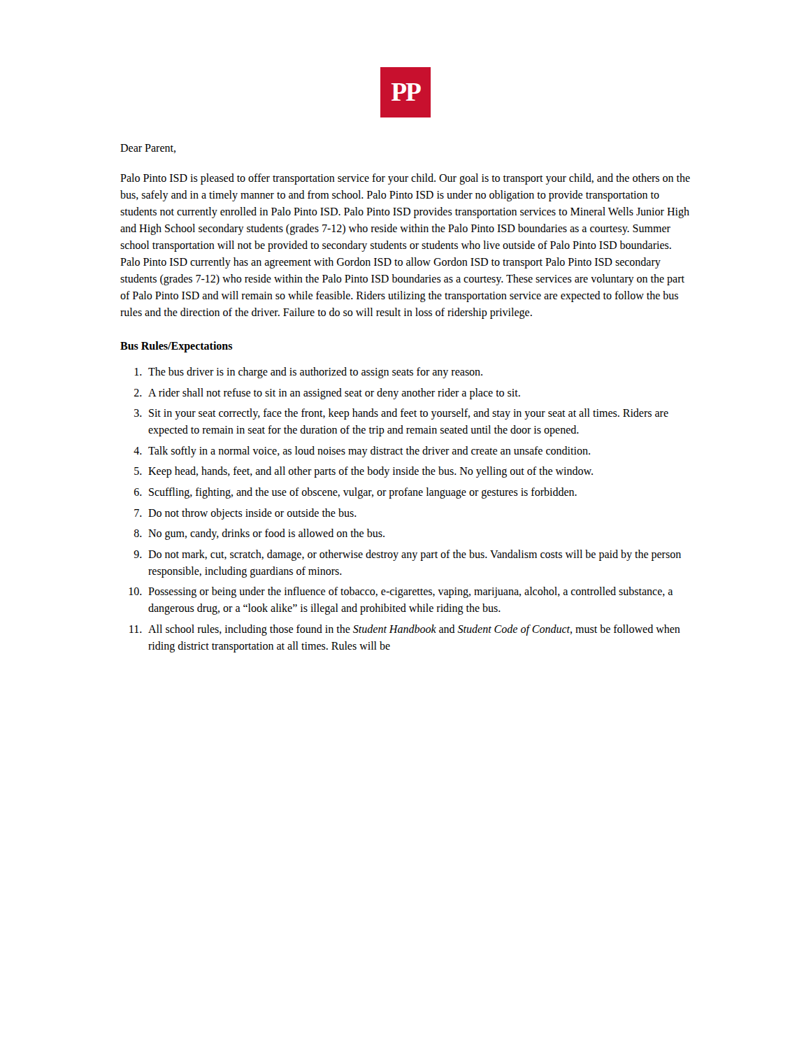PP
Dear Parent,
Palo Pinto ISD is pleased to offer transportation service for your child. Our goal is to transport your child, and the others on the bus, safely and in a timely manner to and from school. Palo Pinto ISD is under no obligation to provide transportation to students not currently enrolled in Palo Pinto ISD. Palo Pinto ISD provides transportation services to Mineral Wells Junior High and High School secondary students (grades 7-12) who reside within the Palo Pinto ISD boundaries as a courtesy. Summer school transportation will not be provided to secondary students or students who live outside of Palo Pinto ISD boundaries. Palo Pinto ISD currently has an agreement with Gordon ISD to allow Gordon ISD to transport Palo Pinto ISD secondary students (grades 7-12) who reside within the Palo Pinto ISD boundaries as a courtesy. These services are voluntary on the part of Palo Pinto ISD and will remain so while feasible. Riders utilizing the transportation service are expected to follow the bus rules and the direction of the driver. Failure to do so will result in loss of ridership privilege.
Bus Rules/Expectations
The bus driver is in charge and is authorized to assign seats for any reason.
A rider shall not refuse to sit in an assigned seat or deny another rider a place to sit.
Sit in your seat correctly, face the front, keep hands and feet to yourself, and stay in your seat at all times. Riders are expected to remain in seat for the duration of the trip and remain seated until the door is opened.
Talk softly in a normal voice, as loud noises may distract the driver and create an unsafe condition.
Keep head, hands, feet, and all other parts of the body inside the bus. No yelling out of the window.
Scuffling, fighting, and the use of obscene, vulgar, or profane language or gestures is forbidden.
Do not throw objects inside or outside the bus.
No gum, candy, drinks or food is allowed on the bus.
Do not mark, cut, scratch, damage, or otherwise destroy any part of the bus. Vandalism costs will be paid by the person responsible, including guardians of minors.
Possessing or being under the influence of tobacco, e-cigarettes, vaping, marijuana, alcohol, a controlled substance, a dangerous drug, or a “look alike” is illegal and prohibited while riding the bus.
All school rules, including those found in the Student Handbook and Student Code of Conduct, must be followed when riding district transportation at all times. Rules will be